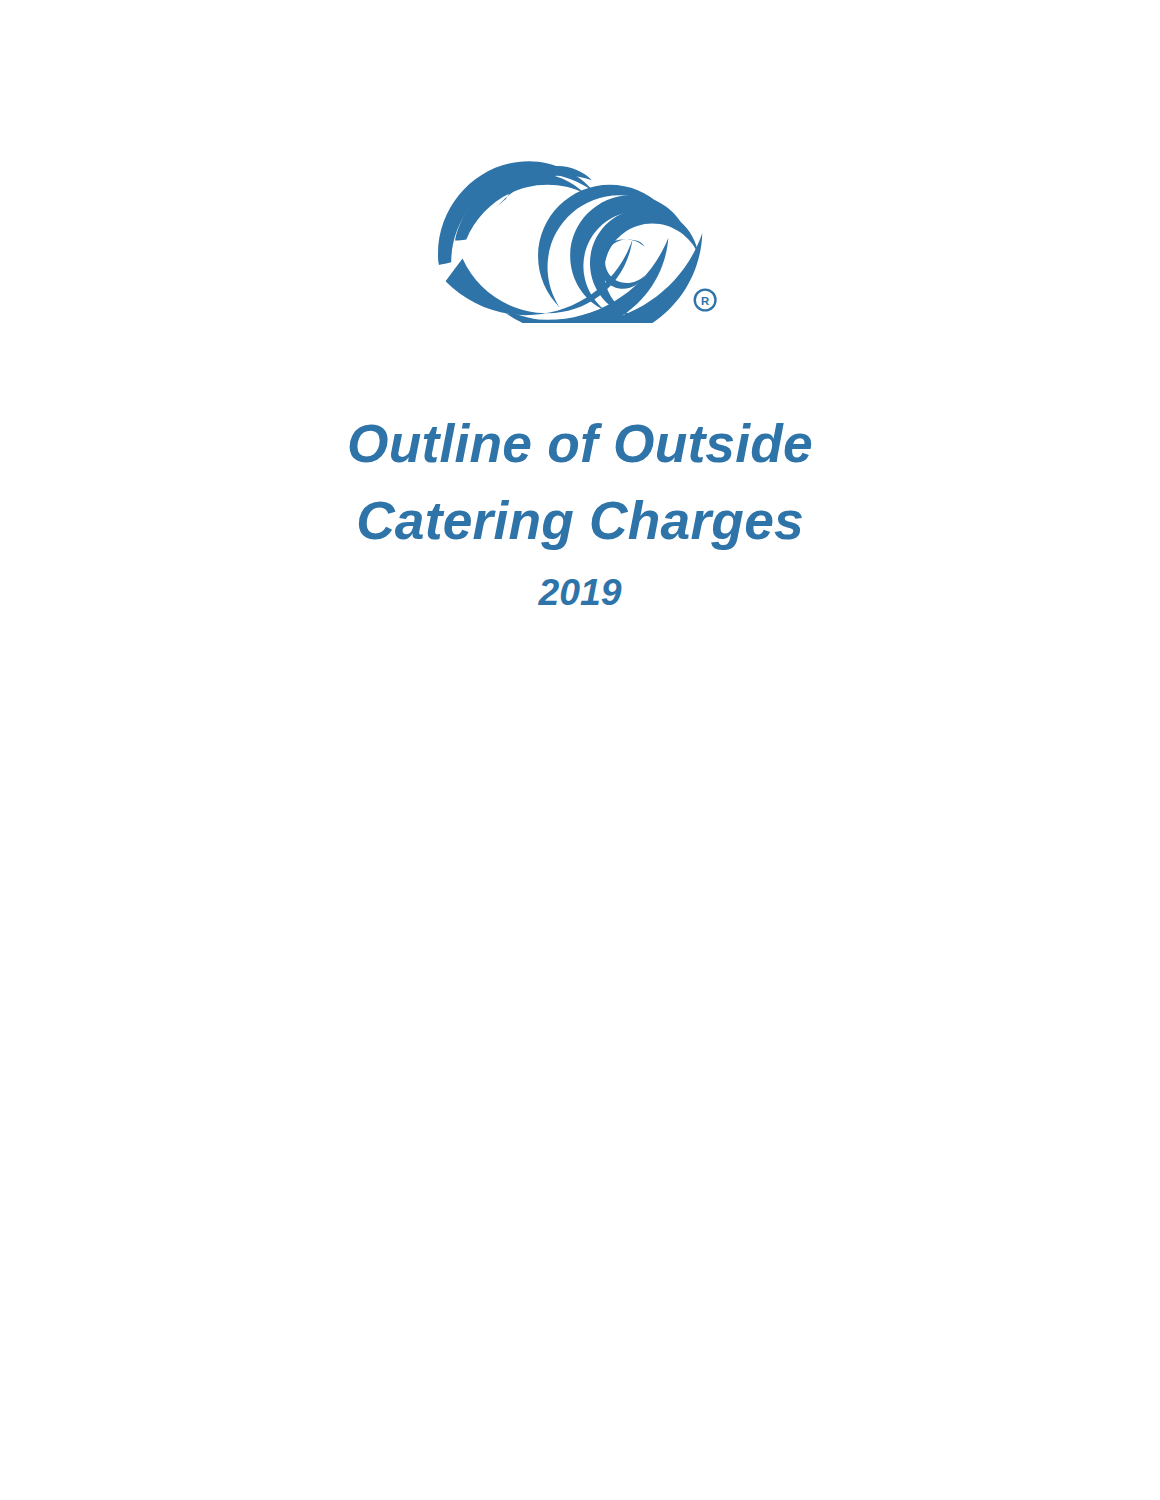R
Outline of Outside
Catering Charges
2019